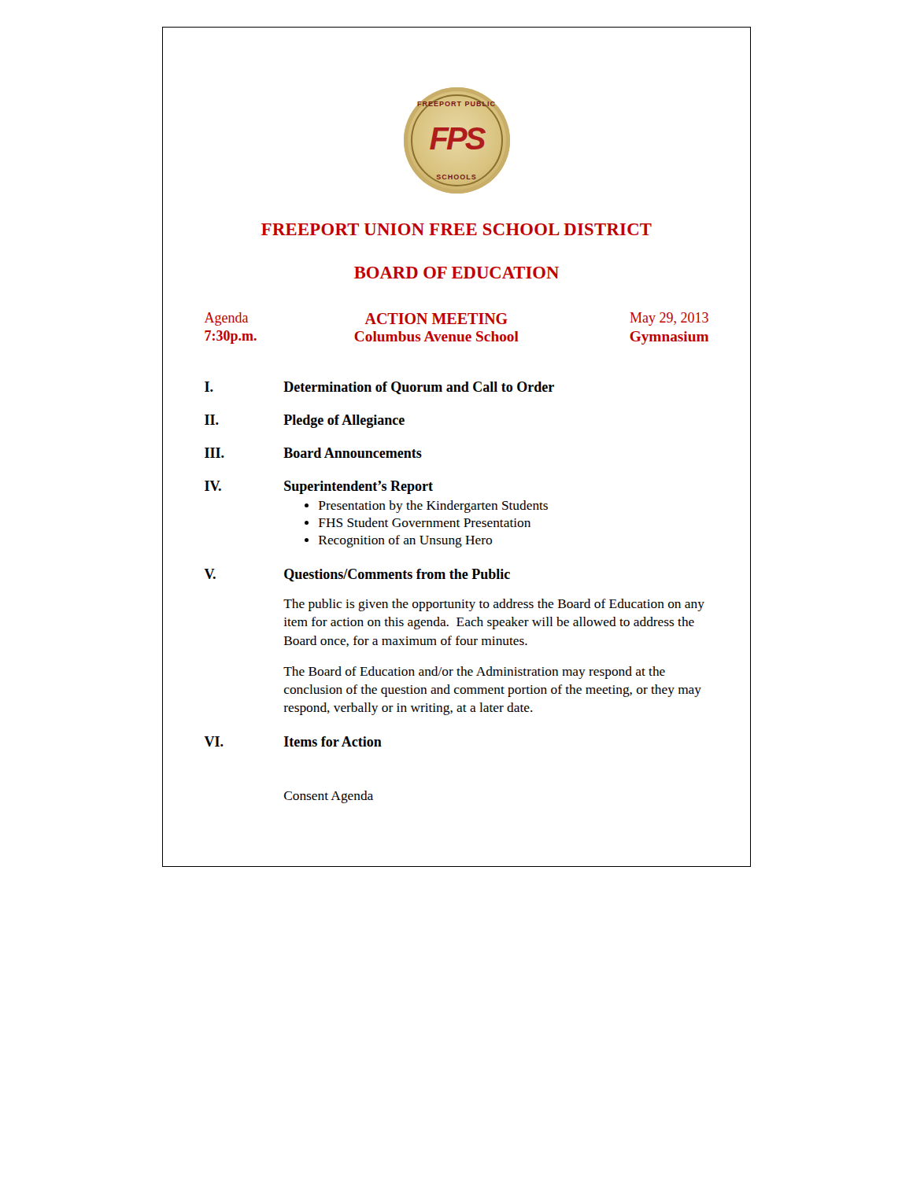FREEPORT PUBLIC
FPS
SCHOOLS
FREEPORT UNION FREE SCHOOL DISTRICT
BOARD OF EDUCATION
| Agenda | ACTION MEETING | May 29, 2013 |
| 7:30p.m. | Columbus Avenue School | Gymnasium |
| I. | Determination of Quorum and Call to Order |
| II. | Pledge of Allegiance |
| III. | Board Announcements |
| IV. | Superintendent’s Report Presentation by the Kindergarten Students FHS Student Government Presentation Recognition of an Unsung Hero |
| V. | Questions/Comments from the Public The public is given the opportunity to address the Board of Education on any item for action on this agenda. Each speaker will be allowed to address the Board once, for a maximum of four minutes. The Board of Education and/or the Administration may respond at the conclusion of the question and comment portion of the meeting, or they may respond, verbally or in writing, at a later date. |
| VI. | Items for Action Consent Agenda |